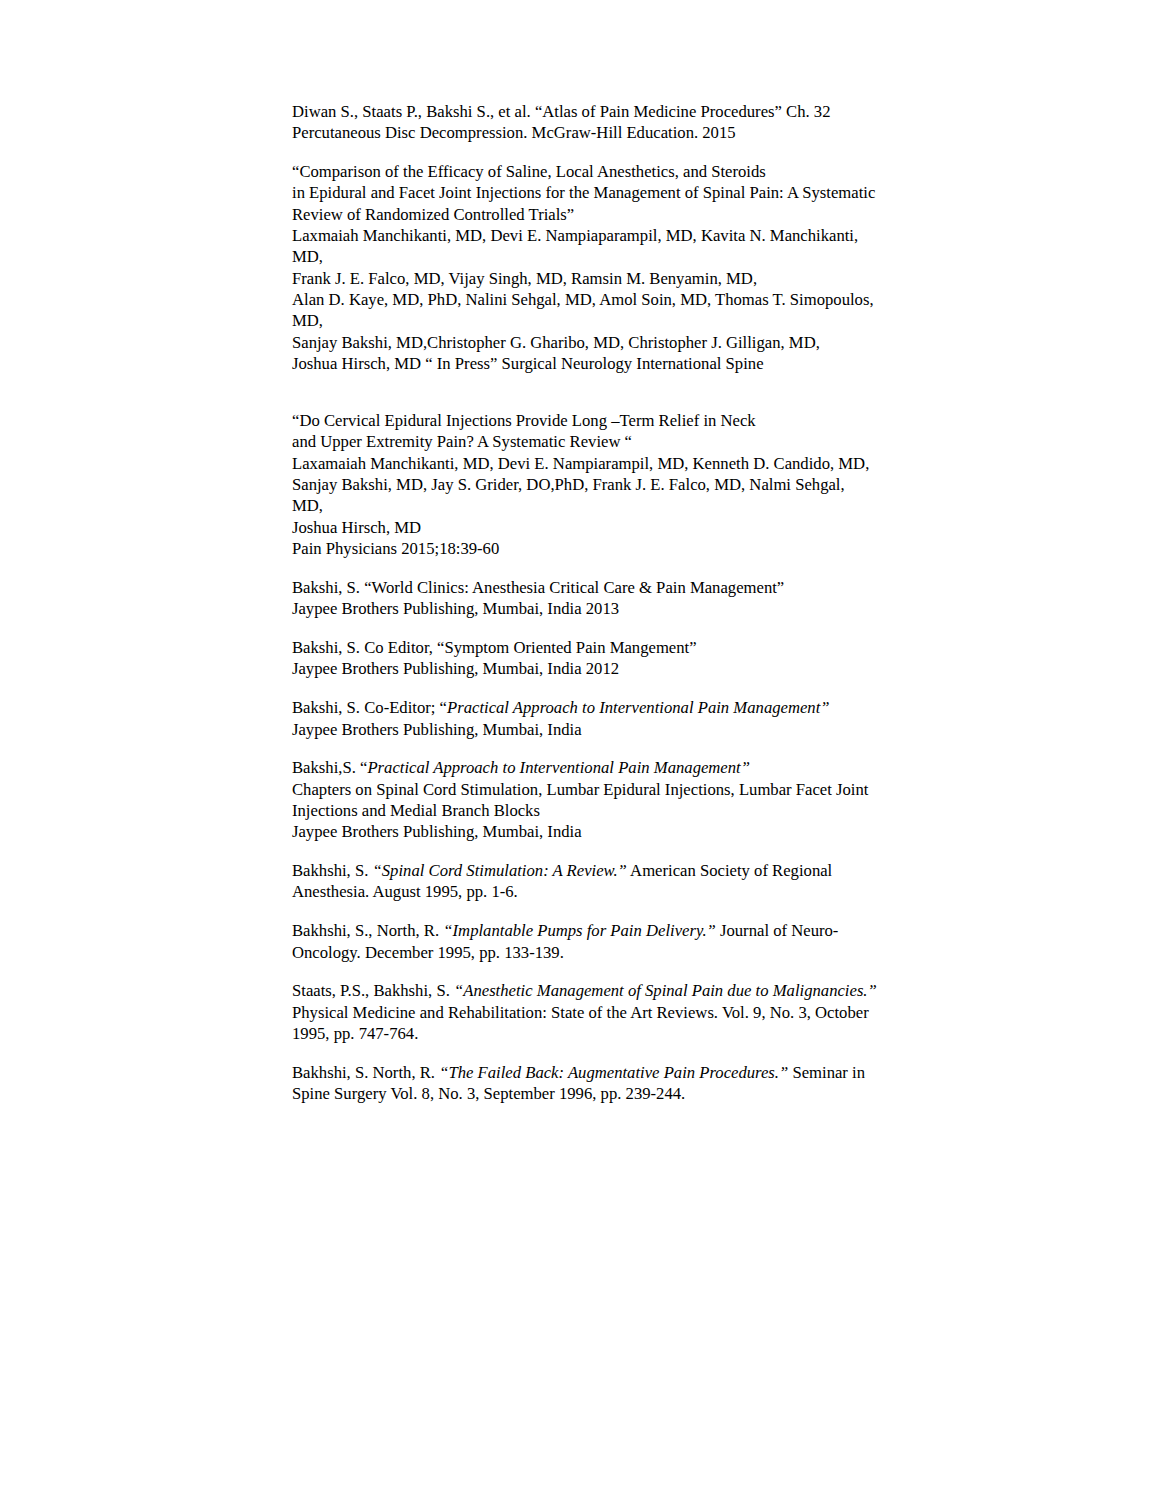Diwan S., Staats P., Bakshi S., et al. “Atlas of Pain Medicine Procedures” Ch. 32 Percutaneous Disc Decompression. McGraw-Hill Education. 2015
“Comparison of the Efficacy of Saline, Local Anesthetics, and Steroids
in Epidural and Facet Joint Injections for the Management of Spinal Pain: A Systematic Review of Randomized Controlled Trials”
Laxmaiah Manchikanti, MD, Devi E. Nampiaparampil, MD, Kavita N. Manchikanti, MD,
Frank J. E. Falco, MD, Vijay Singh, MD, Ramsin M. Benyamin, MD,
Alan D. Kaye, MD, PhD, Nalini Sehgal, MD, Amol Soin, MD, Thomas T. Simopoulos, MD,
Sanjay Bakshi, MD,Christopher G. Gharibo, MD, Christopher J. Gilligan, MD,
Joshua Hirsch, MD “ In Press” Surgical Neurology International Spine
“Do Cervical Epidural Injections Provide Long –Term Relief in Neck
and Upper Extremity Pain? A Systematic Review “
Laxamaiah Manchikanti, MD, Devi E. Nampiarampil, MD, Kenneth D. Candido, MD,
Sanjay Bakshi, MD, Jay S. Grider, DO,PhD, Frank J. E. Falco, MD, Nalmi Sehgal, MD,
Joshua Hirsch, MD
Pain Physicians 2015;18:39-60
Bakshi, S. “World Clinics: Anesthesia Critical Care & Pain Management”
Jaypee Brothers Publishing, Mumbai, India 2013
Bakshi, S. Co Editor, “Symptom Oriented Pain Mangement”
Jaypee Brothers Publishing, Mumbai, India 2012
Bakshi, S. Co-Editor; “Practical Approach to Interventional Pain Management”
Jaypee Brothers Publishing, Mumbai, India
Bakshi,S. “Practical Approach to Interventional Pain Management”
Chapters on Spinal Cord Stimulation, Lumbar Epidural Injections, Lumbar Facet Joint Injections and Medial Branch Blocks
Jaypee Brothers Publishing, Mumbai, India
Bakhshi, S. “Spinal Cord Stimulation: A Review.” American Society of Regional Anesthesia. August 1995, pp. 1-6.
Bakhshi, S., North, R. “Implantable Pumps for Pain Delivery.” Journal of Neuro-Oncology. December 1995, pp. 133-139.
Staats, P.S., Bakhshi, S. “Anesthetic Management of Spinal Pain due to Malignancies.”
Physical Medicine and Rehabilitation: State of the Art Reviews. Vol. 9, No. 3, October 1995, pp. 747-764.
Bakhshi, S. North, R. “The Failed Back: Augmentative Pain Procedures.” Seminar in Spine Surgery Vol. 8, No. 3, September 1996, pp. 239-244.